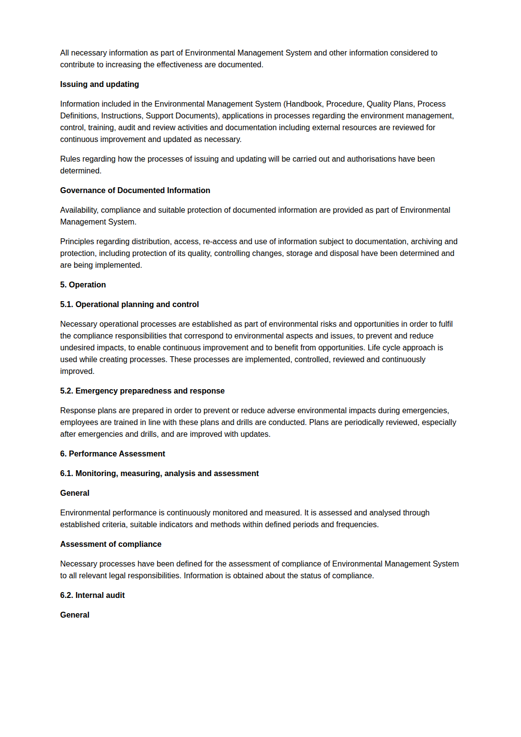All necessary information as part of Environmental Management System and other information considered to contribute to increasing the effectiveness are documented.
Issuing and updating
Information included in the Environmental Management System (Handbook, Procedure, Quality Plans, Process Definitions, Instructions, Support Documents), applications in processes regarding the environment management, control, training, audit and review activities and documentation including external resources are reviewed for continuous improvement and updated as necessary.
Rules regarding how the processes of issuing and updating will be carried out and authorisations have been determined.
Governance of Documented Information
Availability, compliance and suitable protection of documented information are provided as part of Environmental Management System.
Principles regarding distribution, access, re-access and use of information subject to documentation, archiving and protection, including protection of its quality, controlling changes, storage and disposal have been determined and are being implemented.
5. Operation
5.1. Operational planning and control
Necessary operational processes are established as part of environmental risks and opportunities in order to fulfil the compliance responsibilities that correspond to environmental aspects and issues, to prevent and reduce undesired impacts, to enable continuous improvement and to benefit from opportunities. Life cycle approach is used while creating processes. These processes are implemented, controlled, reviewed and continuously improved.
5.2. Emergency preparedness and response
Response plans are prepared in order to prevent or reduce adverse environmental impacts during emergencies, employees are trained in line with these plans and drills are conducted. Plans are periodically reviewed, especially after emergencies and drills, and are improved with updates.
6. Performance Assessment
6.1. Monitoring, measuring, analysis and assessment
General
Environmental performance is continuously monitored and measured. It is assessed and analysed through established criteria, suitable indicators and methods within defined periods and frequencies.
Assessment of compliance
Necessary processes have been defined for the assessment of compliance of Environmental Management System to all relevant legal responsibilities. Information is obtained about the status of compliance.
6.2. Internal audit
General